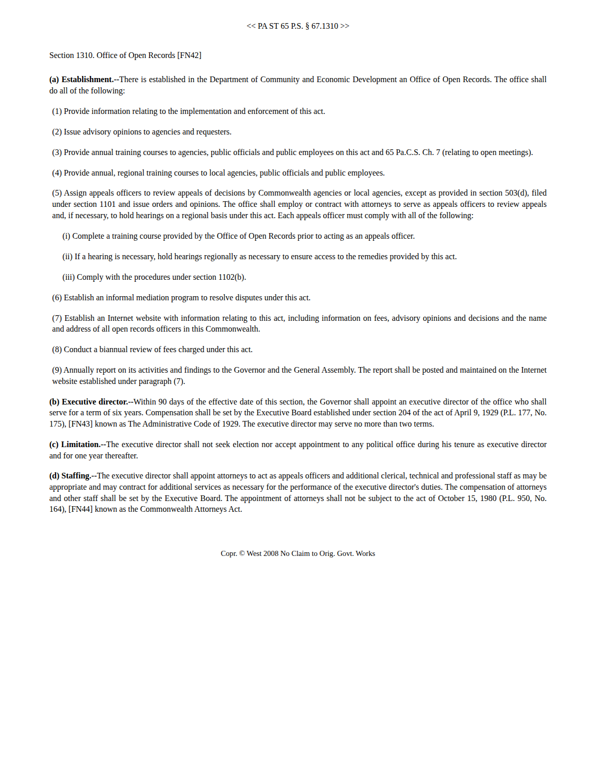<< PA ST 65 P.S. § 67.1310 >>
Section 1310. Office of Open Records [FN42]
(a) Establishment.--There is established in the Department of Community and Economic Development an Office of Open Records. The office shall do all of the following:
(1) Provide information relating to the implementation and enforcement of this act.
(2) Issue advisory opinions to agencies and requesters.
(3) Provide annual training courses to agencies, public officials and public employees on this act and 65 Pa.C.S. Ch. 7 (relating to open meetings).
(4) Provide annual, regional training courses to local agencies, public officials and public employees.
(5) Assign appeals officers to review appeals of decisions by Commonwealth agencies or local agencies, except as provided in section 503(d), filed under section 1101 and issue orders and opinions. The office shall employ or contract with attorneys to serve as appeals officers to review appeals and, if necessary, to hold hearings on a regional basis under this act. Each appeals officer must comply with all of the following:
(i) Complete a training course provided by the Office of Open Records prior to acting as an appeals officer.
(ii) If a hearing is necessary, hold hearings regionally as necessary to ensure access to the remedies provided by this act.
(iii) Comply with the procedures under section 1102(b).
(6) Establish an informal mediation program to resolve disputes under this act.
(7) Establish an Internet website with information relating to this act, including information on fees, advisory opinions and decisions and the name and address of all open records officers in this Commonwealth.
(8) Conduct a biannual review of fees charged under this act.
(9) Annually report on its activities and findings to the Governor and the General Assembly. The report shall be posted and maintained on the Internet website established under paragraph (7).
(b) Executive director.--Within 90 days of the effective date of this section, the Governor shall appoint an executive director of the office who shall serve for a term of six years. Compensation shall be set by the Executive Board established under section 204 of the act of April 9, 1929 (P.L. 177, No. 175), [FN43] known as The Administrative Code of 1929. The executive director may serve no more than two terms.
(c) Limitation.--The executive director shall not seek election nor accept appointment to any political office during his tenure as executive director and for one year thereafter.
(d) Staffing.--The executive director shall appoint attorneys to act as appeals officers and additional clerical, technical and professional staff as may be appropriate and may contract for additional services as necessary for the performance of the executive director's duties. The compensation of attorneys and other staff shall be set by the Executive Board. The appointment of attorneys shall not be subject to the act of October 15, 1980 (P.L. 950, No. 164), [FN44] known as the Commonwealth Attorneys Act.
Copr. © West 2008 No Claim to Orig. Govt. Works